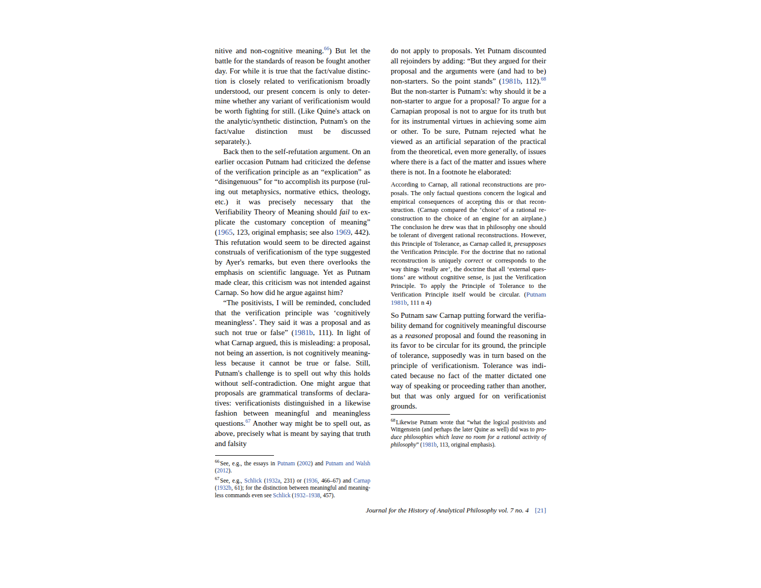nitive and non-cognitive meaning.66) But let the battle for the standards of reason be fought another day. For while it is true that the fact/value distinction is closely related to verificationism broadly understood, our present concern is only to determine whether any variant of verificationism would be worth fighting for still. (Like Quine's attack on the analytic/synthetic distinction, Putnam's on the fact/value distinction must be discussed separately.).
Back then to the self-refutation argument. On an earlier occasion Putnam had criticized the defense of the verification principle as an “explication” as “disingenuous” for “to accomplish its purpose (ruling out metaphysics, normative ethics, theology, etc.) it was precisely necessary that the Verifiability Theory of Meaning should fail to explicate the customary conception of meaning” (1965, 123, original emphasis; see also 1969, 442). This refutation would seem to be directed against construals of verificationism of the type suggested by Ayer's remarks, but even there overlooks the emphasis on scientific language. Yet as Putnam made clear, this criticism was not intended against Carnap. So how did he argue against him?
“The positivists, I will be reminded, concluded that the verification principle was ‘cognitively meaningless’. They said it was a proposal and as such not true or false” (1981b, 111). In light of what Carnap argued, this is misleading: a proposal, not being an assertion, is not cognitively meaningless because it cannot be true or false. Still, Putnam's challenge is to spell out why this holds without self-contradiction. One might argue that proposals are grammatical transforms of declaratives: verificationists distinguished in a likewise fashion between meaningful and meaningless questions.67 Another way might be to spell out, as above, precisely what is meant by saying that truth and falsity
66 See, e.g., the essays in Putnam (2002) and Putnam and Walsh (2012).
67 See, e.g., Schlick (1932a, 231) or (1936, 466–67) and Carnap (1932b, 61); for the distinction between meaningful and meaningless commands even see Schlick (1932–1938, 457).
do not apply to proposals. Yet Putnam discounted all rejoinders by adding: “But they argued for their proposal and the arguments were (and had to be) non-starters. So the point stands” (1981b, 112).68 But the non-starter is Putnam's: why should it be a non-starter to argue for a proposal? To argue for a Carnapian proposal is not to argue for its truth but for its instrumental virtues in achieving some aim or other. To be sure, Putnam rejected what he viewed as an artificial separation of the practical from the theoretical, even more generally, of issues where there is a fact of the matter and issues where there is not. In a footnote he elaborated:
According to Carnap, all rational reconstructions are proposals. The only factual questions concern the logical and empirical consequences of accepting this or that reconstruction. (Carnap compared the ‘choice’ of a rational reconstruction to the choice of an engine for an airplane.) The conclusion he drew was that in philosophy one should be tolerant of divergent rational reconstructions. However, this Principle of Tolerance, as Carnap called it, presupposes the Verification Principle. For the doctrine that no rational reconstruction is uniquely correct or corresponds to the way things ‘really are’, the doctrine that all ‘external questions’ are without cognitive sense, is just the Verification Principle. To apply the Principle of Tolerance to the Verification Principle itself would be circular. (Putnam 1981b, 111 n 4)
So Putnam saw Carnap putting forward the verifiability demand for cognitively meaningful discourse as a reasoned proposal and found the reasoning in its favor to be circular for its ground, the principle of tolerance, supposedly was in turn based on the principle of verificationism. Tolerance was indicated because no fact of the matter dictated one way of speaking or proceeding rather than another, but that was only argued for on verificationist grounds.
68 Likewise Putnam wrote that “what the logical positivists and Wittgenstein (and perhaps the later Quine as well) did was to produce philosophies which leave no room for a rational activity of philosophy” (1981b, 113, original emphasis).
Journal for the History of Analytical Philosophy vol. 7 no. 4[21]